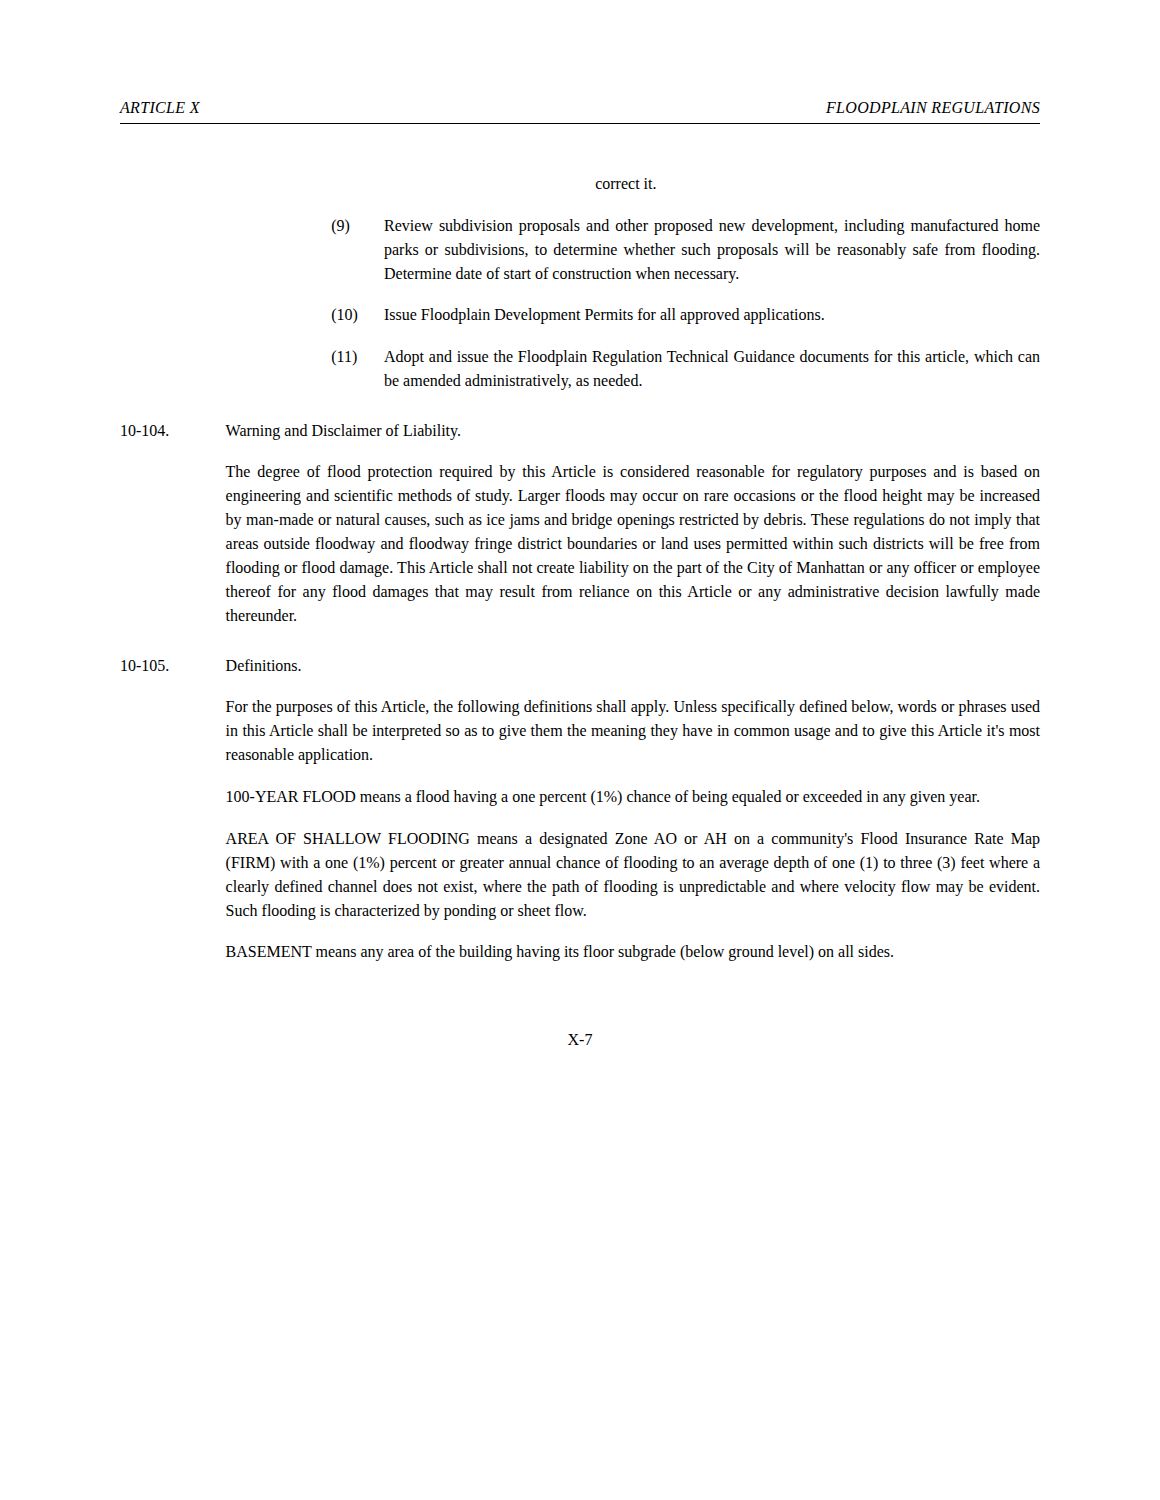ARTICLE X
FLOODPLAIN REGULATIONS
correct it.
(9)
Review subdivision proposals and other proposed new development, including manufactured home parks or subdivisions, to determine whether such proposals will be reasonably safe from flooding. Determine date of start of construction when necessary.
(10)
Issue Floodplain Development Permits for all approved applications.
(11)
Adopt and issue the Floodplain Regulation Technical Guidance documents for this article, which can be amended administratively, as needed.
10-104.
Warning and Disclaimer of Liability.
The degree of flood protection required by this Article is considered reasonable for regulatory purposes and is based on engineering and scientific methods of study. Larger floods may occur on rare occasions or the flood height may be increased by man-made or natural causes, such as ice jams and bridge openings restricted by debris. These regulations do not imply that areas outside floodway and floodway fringe district boundaries or land uses permitted within such districts will be free from flooding or flood damage. This Article shall not create liability on the part of the City of Manhattan or any officer or employee thereof for any flood damages that may result from reliance on this Article or any administrative decision lawfully made thereunder.
10-105.
Definitions.
For the purposes of this Article, the following definitions shall apply. Unless specifically defined below, words or phrases used in this Article shall be interpreted so as to give them the meaning they have in common usage and to give this Article it's most reasonable application.
100-YEAR FLOOD means a flood having a one percent (1%) chance of being equaled or exceeded in any given year.
AREA OF SHALLOW FLOODING means a designated Zone AO or AH on a community's Flood Insurance Rate Map (FIRM) with a one (1%) percent or greater annual chance of flooding to an average depth of one (1) to three (3) feet where a clearly defined channel does not exist, where the path of flooding is unpredictable and where velocity flow may be evident. Such flooding is characterized by ponding or sheet flow.
BASEMENT means any area of the building having its floor subgrade (below ground level) on all sides.
X-7